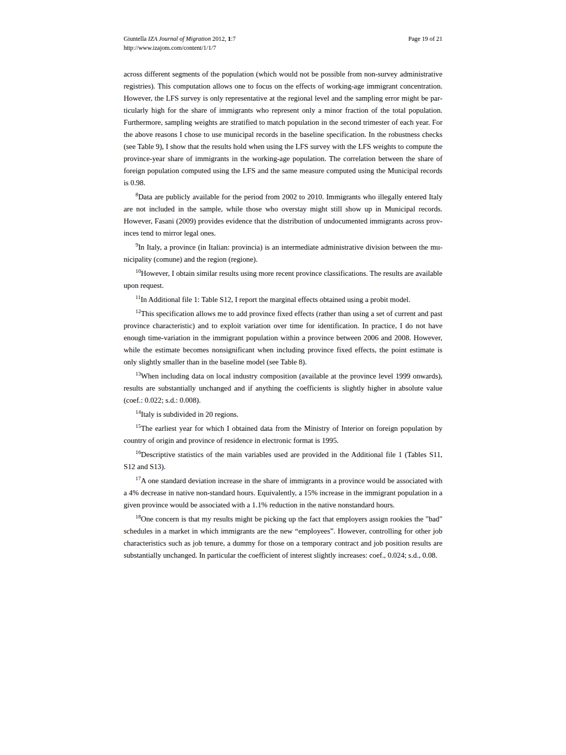Giuntella IZA Journal of Migration 2012, 1:7
Page 19 of 21
http://www.izajom.com/content/1/1/7
across different segments of the population (which would not be possible from non-survey administrative registries). This computation allows one to focus on the effects of working-age immigrant concentration. However, the LFS survey is only representative at the regional level and the sampling error might be particularly high for the share of immigrants who represent only a minor fraction of the total population. Furthermore, sampling weights are stratified to match population in the second trimester of each year. For the above reasons I chose to use municipal records in the baseline specification. In the robustness checks (see Table 9), I show that the results hold when using the LFS survey with the LFS weights to compute the province-year share of immigrants in the working-age population. The correlation between the share of foreign population computed using the LFS and the same measure computed using the Municipal records is 0.98.
8Data are publicly available for the period from 2002 to 2010. Immigrants who illegally entered Italy are not included in the sample, while those who overstay might still show up in Municipal records. However, Fasani (2009) provides evidence that the distribution of undocumented immigrants across provinces tend to mirror legal ones.
9In Italy, a province (in Italian: provincia) is an intermediate administrative division between the municipality (comune) and the region (regione).
10However, I obtain similar results using more recent province classifications. The results are available upon request.
11In Additional file 1: Table S12, I report the marginal effects obtained using a probit model.
12This specification allows me to add province fixed effects (rather than using a set of current and past province characteristic) and to exploit variation over time for identification. In practice, I do not have enough time-variation in the immigrant population within a province between 2006 and 2008. However, while the estimate becomes nonsignificant when including province fixed effects, the point estimate is only slightly smaller than in the baseline model (see Table 8).
13When including data on local industry composition (available at the province level 1999 onwards), results are substantially unchanged and if anything the coefficients is slightly higher in absolute value (coef.: 0.022; s.d.: 0.008).
14Italy is subdivided in 20 regions.
15The earliest year for which I obtained data from the Ministry of Interior on foreign population by country of origin and province of residence in electronic format is 1995.
16Descriptive statistics of the main variables used are provided in the Additional file 1 (Tables S11, S12 and S13).
17A one standard deviation increase in the share of immigrants in a province would be associated with a 4% decrease in native non-standard hours. Equivalently, a 15% increase in the immigrant population in a given province would be associated with a 1.1% reduction in the native nonstandard hours.
18One concern is that my results might be picking up the fact that employers assign rookies the "bad" schedules in a market in which immigrants are the new “employees”. However, controlling for other job characteristics such as job tenure, a dummy for those on a temporary contract and job position results are substantially unchanged. In particular the coefficient of interest slightly increases: coef., 0.024; s.d., 0.08.